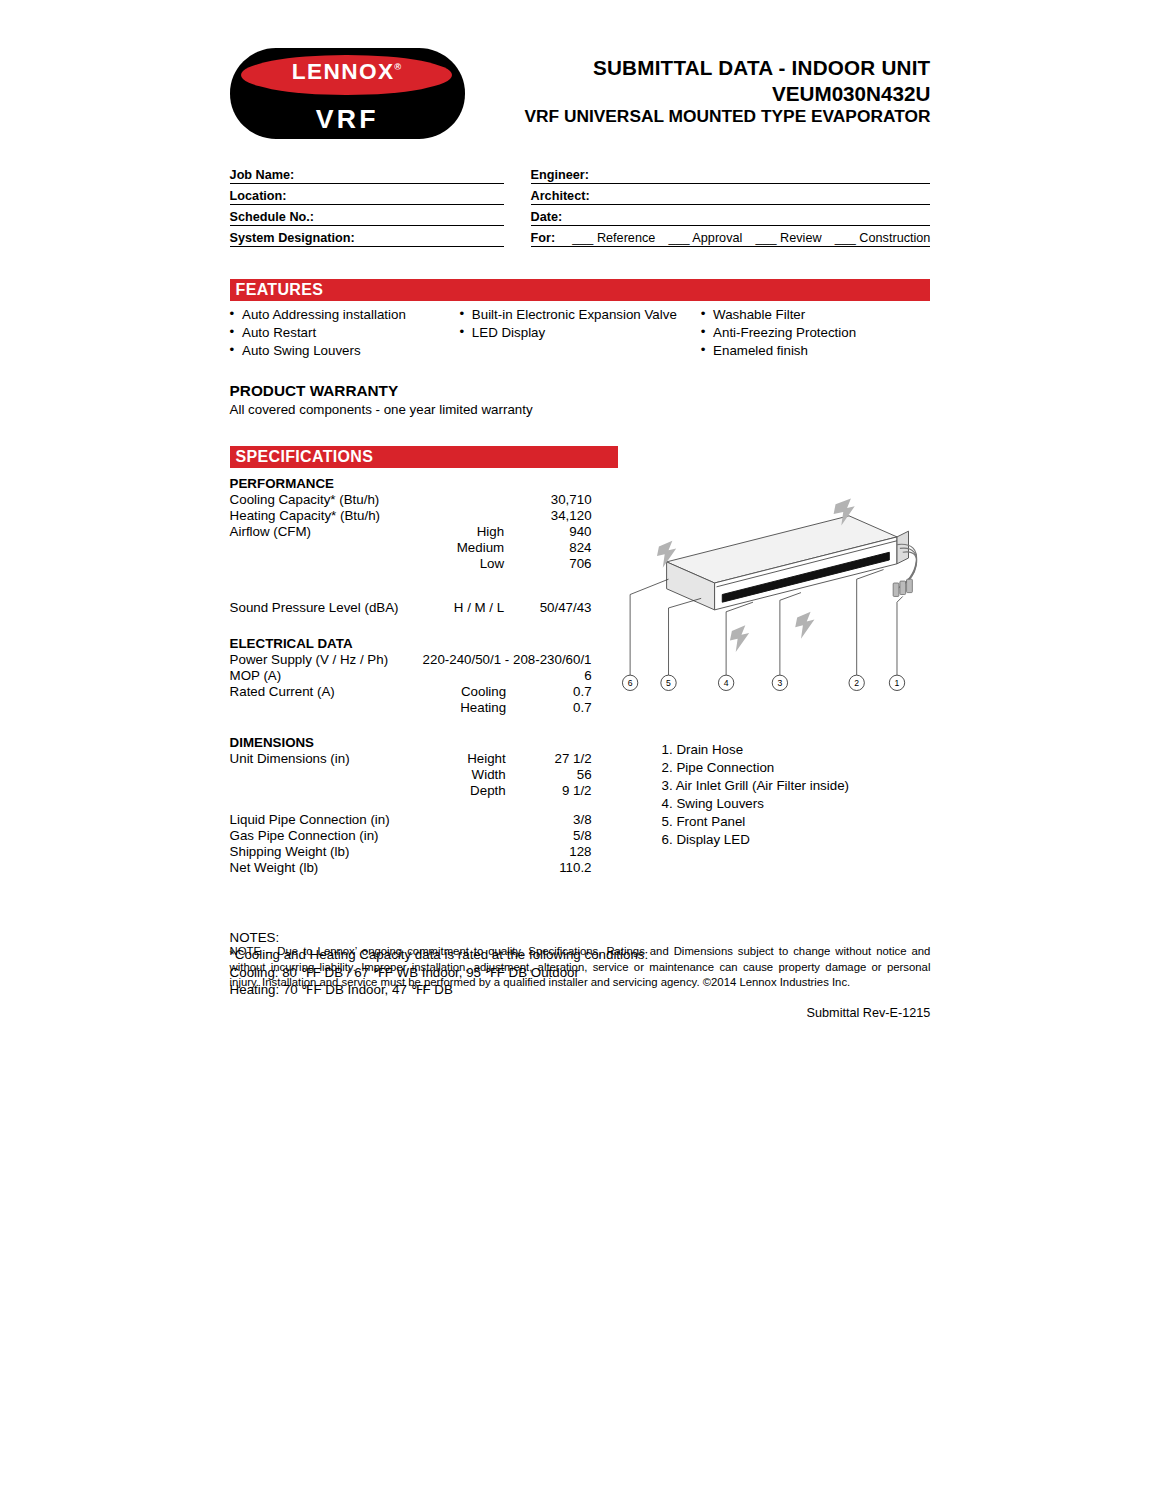LENNOX®
VRF
SUBMITTAL DATA - INDOOR UNIT
VEUM030N432U
VRF UNIVERSAL MOUNTED TYPE EVAPORATOR
Job Name:
Location:
Schedule No.:
System Designation:
Engineer:
Architect:
Date:
For: ___ Reference ___ Approval ___ Review ___ Construction
FEATURES
Auto Addressing installation
Auto Restart
Auto Swing Louvers
Built-in Electronic Expansion Valve
LED Display
Washable Filter
Anti-Freezing Protection
Enameled finish
PRODUCT WARRANTY
All covered components - one year limited warranty
SPECIFICATIONS
PERFORMANCE
| Cooling Capacity* (Btu/h) | | 30,710 |
| Heating Capacity* (Btu/h) | | 34,120 |
| Airflow (CFM) | High | 940 |
| | Medium | 824 |
| | Low | 706 |
| Sound Pressure Level (dBA) | H / M / L | 50/47/43 |
ELECTRICAL DATA
| Power Supply (V / Hz / Ph) | 220-240/50/1 - 208-230/60/1 |
| MOP (A) | | 6 |
| Rated Current (A) | Cooling | 0.7 |
| | Heating | 0.7 |
DIMENSIONS
| Unit Dimensions (in) | Height | 27 1/2 |
| | Width | 56 |
| | Depth | 9 1/2 |
| Liquid Pipe Connection (in) | | 3/8 |
| Gas Pipe Connection (in) | | 5/8 |
| Shipping Weight (lb) | | 128 |
| Net Weight (lb) | | 110.2 |
6 5 4 3 2 1
1. Drain Hose
2. Pipe Connection
3. Air Inlet Grill (Air Filter inside)
4. Swing Louvers
5. Front Panel
6. Display LED
NOTES:
*Cooling and Heating Capacity data is rated at the following conditions:
Cooling: 80 ℉F DB / 67 ℉F WB Indoor, 95 ℉F DB Outdoor
Heating: 70 ℉F DB Indoor, 47 ℉F DB
NOTE – Due to Lennox’ ongoing commitment to quality, Specifications, Ratings and Dimensions subject to change without notice and without incurring liability. Improper installation, adjustment, alteration, service or maintenance can cause property damage or personal injury. Installation and service must be performed by a qualified installer and servicing agency. ©2014 Lennox Industries Inc.
Submittal Rev-E-1215